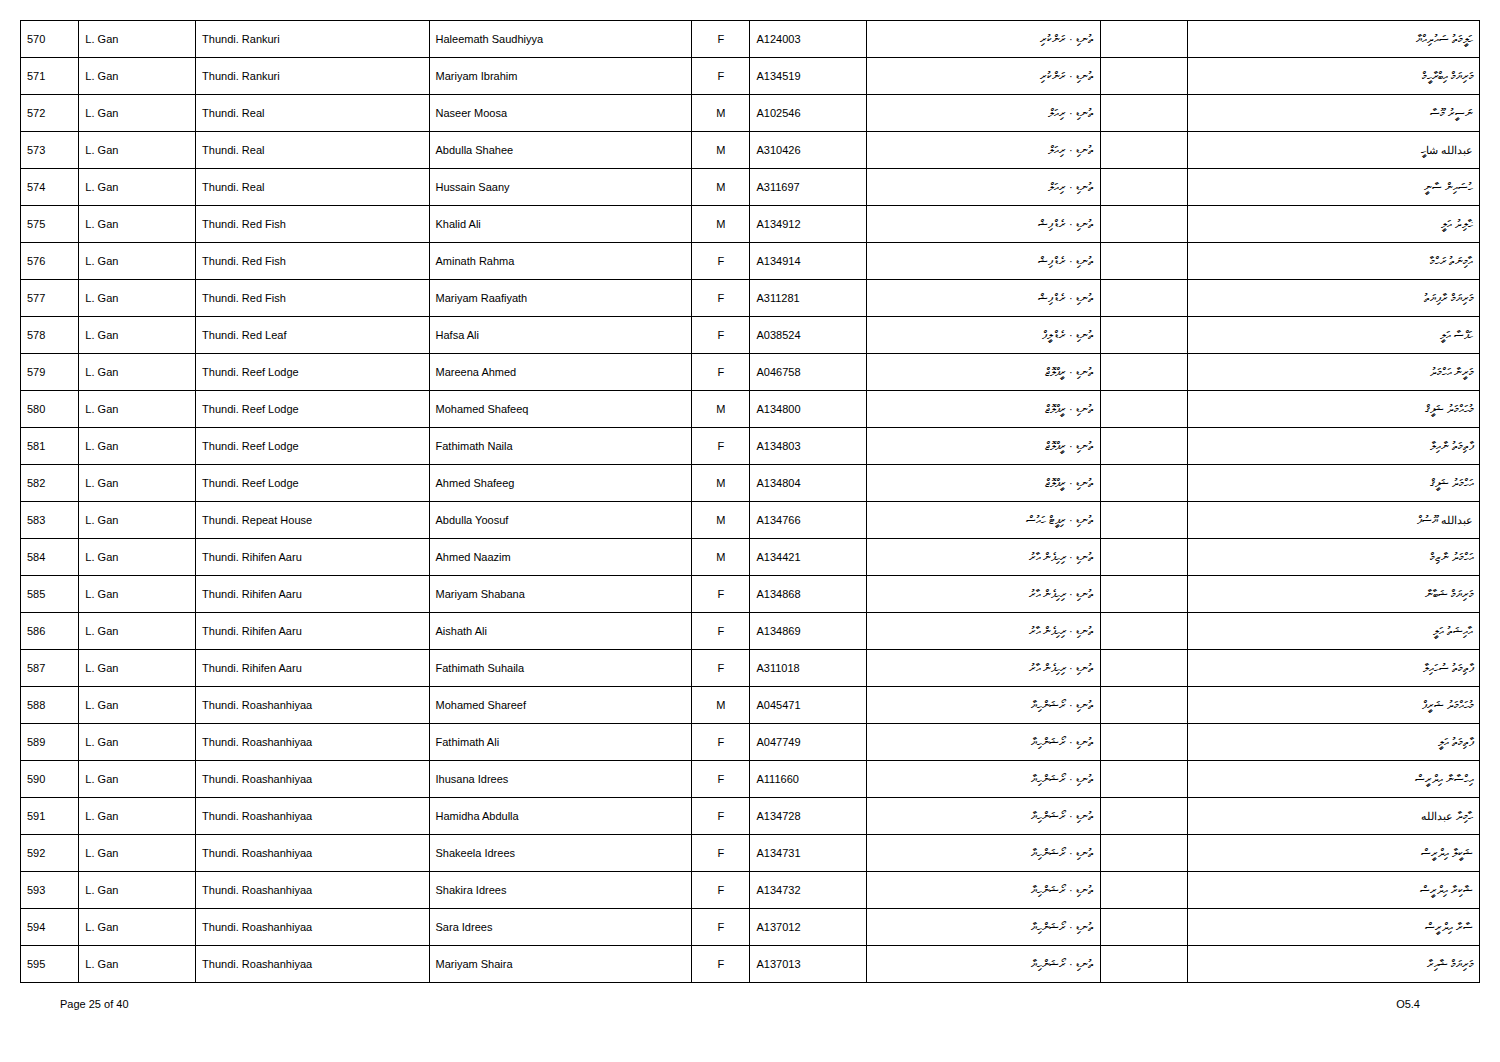| 570 | L. Gan | Thundi. Rankuri | Haleemath Saudhiyya | F | A124003 | ތުނޑި · ރަންކުރި | | ހަލީމަތު ސައުދިއްޔާ |
| 571 | L. Gan | Thundi. Rankuri | Mariyam Ibrahim | F | A134519 | ތުނޑި · ރަންކުރި | | މަރިޔަމް އިބްރާހީމް |
| 572 | L. Gan | Thundi. Real | Naseer Moosa | M | A102546 | ތުނޑި · ރިއަލް | | ނަސީރު މޫސާ |
| 573 | L. Gan | Thundi. Real | Abdulla Shahee | M | A310426 | ތުނޑި · ރިއަލް | | عبدالله شاހީ |
| 574 | L. Gan | Thundi. Real | Hussain Saany | M | A311697 | ތުނޑި · ރިއަލް | | ހުސައިން ސާނީ |
| 575 | L. Gan | Thundi. Red Fish | Khalid Ali | M | A134912 | ތުނޑި · ރެޑް ފިޝް | | ޚާލިދު އަލީ |
| 576 | L. Gan | Thundi. Red Fish | Aminath Rahma | F | A134914 | ތުނޑި · ރެޑް ފިޝް | | އާމިނަތު ރަހްމާ |
| 577 | L. Gan | Thundi. Red Fish | Mariyam Raafiyath | F | A311281 | ތުނޑި · ރެޑް ފިޝް | | މަރިޔަމް ރާފިޔަތު |
| 578 | L. Gan | Thundi. Red Leaf | Hafsa Ali | F | A038524 | ތުނޑި · ރެޑް ލީފް | | ހަފްސާ އަލީ |
| 579 | L. Gan | Thundi. Reef Lodge | Mareena Ahmed | F | A046758 | ތުނޑި · ރީފްލޮޖް | | މަރީނާ އަހްމަދު |
| 580 | L. Gan | Thundi. Reef Lodge | Mohamed Shafeeq | M | A134800 | ތުނޑި · ރީފްލޮޖް | | މުޙައްމަދު ޝަފީޤް |
| 581 | L. Gan | Thundi. Reef Lodge | Fathimath Naila | F | A134803 | ތުނޑި · ރީފްލޮޖް | | ފާތިމަތު ނާއިލާ |
| 582 | L. Gan | Thundi. Reef Lodge | Ahmed Shafeeg | M | A134804 | ތުނޑި · ރީފްލޮޖް | | އަހްމަދު ޝަފީޤް |
| 583 | L. Gan | Thundi. Repeat House | Abdulla Yoosuf | M | A134766 | ތުނޑި · ރިޕީޓް ހައުސް | | عبدالله ޔޫސުފް |
| 584 | L. Gan | Thundi. Rihifen Aaru | Ahmed Naazim | M | A134421 | ތުނޑި · ރިހިފެން އާރު | | އަހްމަދު ނާޒިމް |
| 585 | L. Gan | Thundi. Rihifen Aaru | Mariyam Shabana | F | A134868 | ތުނޑި · ރިހިފެން އާރު | | މަރިޔަމް ޝަބާނާ |
| 586 | L. Gan | Thundi. Rihifen Aaru | Aishath Ali | F | A134869 | ތުނޑި · ރިހިފެން އާރު | | އާއިޝަތު އަލީ |
| 587 | L. Gan | Thundi. Rihifen Aaru | Fathimath Suhaila | F | A311018 | ތުނޑި · ރިހިފެން އާރު | | ފާތިމަތު ސުހައިލާ |
| 588 | L. Gan | Thundi. Roashanhiyaa | Mohamed Shareef | M | A045471 | ތުނޑި · ރޯޝަންހިޔާ | | މުޙައްމަދު ޝަރީފް |
| 589 | L. Gan | Thundi. Roashanhiyaa | Fathimath Ali | F | A047749 | ތުނޑި · ރޯޝަންހިޔާ | | ފާތިމަތު އަލީ |
| 590 | L. Gan | Thundi. Roashanhiyaa | Ihusana Idrees | F | A111660 | ތުނޑި · ރޯޝަންހިޔާ | | އިހްސާނާ އިދްރީސް |
| 591 | L. Gan | Thundi. Roashanhiyaa | Hamidha Abdulla | F | A134728 | ތުނޑި · ރޯޝަންހިޔާ | | ޙާމިދާ عبدالله |
| 592 | L. Gan | Thundi. Roashanhiyaa | Shakeela Idrees | F | A134731 | ތުނޑި · ރޯޝަންހިޔާ | | ޝަކީލާ އިދްރީސް |
| 593 | L. Gan | Thundi. Roashanhiyaa | Shakira Idrees | F | A134732 | ތުނޑި · ރޯޝަންހިޔާ | | ޝާކިރާ އިދްރީސް |
| 594 | L. Gan | Thundi. Roashanhiyaa | Sara Idrees | F | A137012 | ތުނޑި · ރޯޝަންހިޔާ | | ސާރާ އިދްރީސް |
| 595 | L. Gan | Thundi. Roashanhiyaa | Mariyam Shaira | F | A137013 | ތުނޑި · ރޯޝަންހިޔާ | | މަރިޔަމް ޝާއިރާ |
Page 25 of 40 O5.4